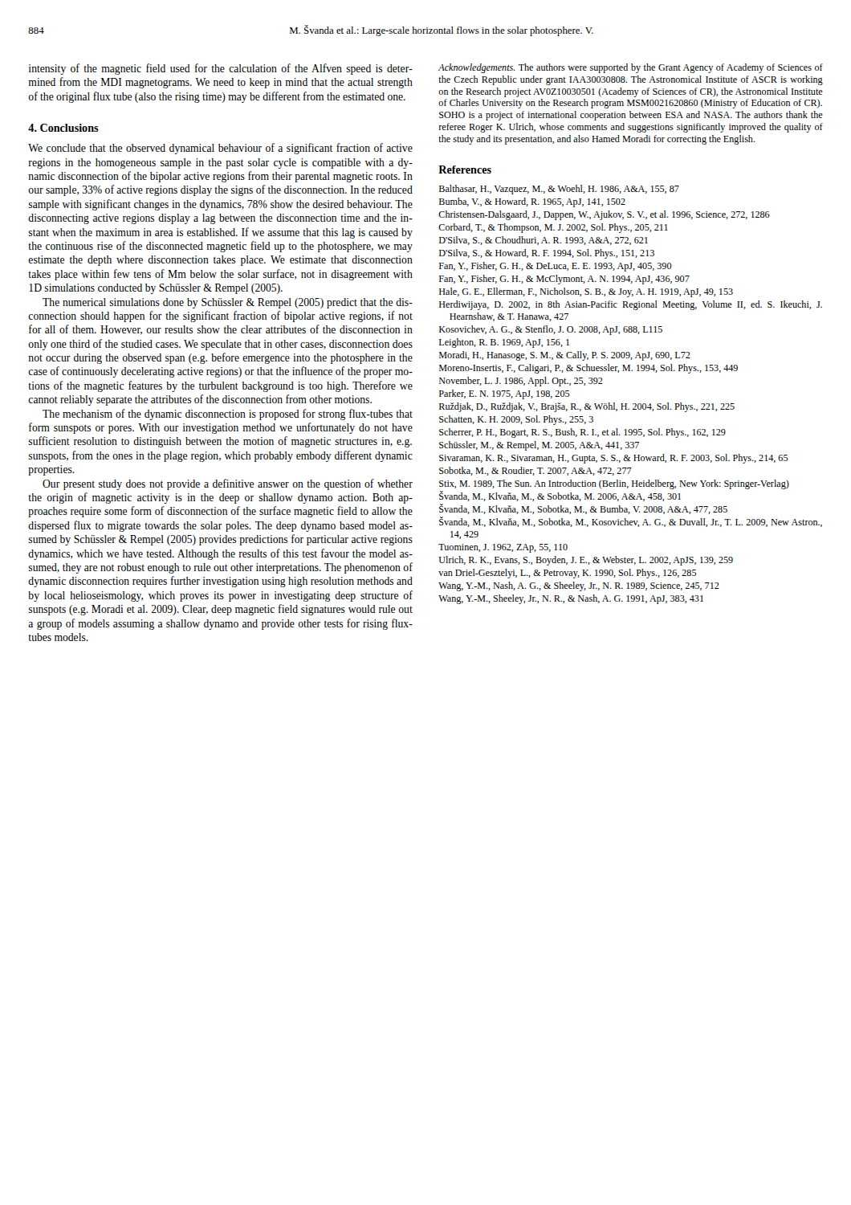884 M. Švanda et al.: Large-scale horizontal flows in the solar photosphere. V.
intensity of the magnetic field used for the calculation of the Alfven speed is determined from the MDI magnetograms. We need to keep in mind that the actual strength of the original flux tube (also the rising time) may be different from the estimated one.
4. Conclusions
We conclude that the observed dynamical behaviour of a significant fraction of active regions in the homogeneous sample in the past solar cycle is compatible with a dynamic disconnection of the bipolar active regions from their parental magnetic roots. In our sample, 33% of active regions display the signs of the disconnection. In the reduced sample with significant changes in the dynamics, 78% show the desired behaviour. The disconnecting active regions display a lag between the disconnection time and the instant when the maximum in area is established. If we assume that this lag is caused by the continuous rise of the disconnected magnetic field up to the photosphere, we may estimate the depth where disconnection takes place. We estimate that disconnection takes place within few tens of Mm below the solar surface, not in disagreement with 1D simulations conducted by Schüssler & Rempel (2005).
The numerical simulations done by Schüssler & Rempel (2005) predict that the disconnection should happen for the significant fraction of bipolar active regions, if not for all of them. However, our results show the clear attributes of the disconnection in only one third of the studied cases. We speculate that in other cases, disconnection does not occur during the observed span (e.g. before emergence into the photosphere in the case of continuously decelerating active regions) or that the influence of the proper motions of the magnetic features by the turbulent background is too high. Therefore we cannot reliably separate the attributes of the disconnection from other motions.
The mechanism of the dynamic disconnection is proposed for strong flux-tubes that form sunspots or pores. With our investigation method we unfortunately do not have sufficient resolution to distinguish between the motion of magnetic structures in, e.g. sunspots, from the ones in the plage region, which probably embody different dynamic properties.
Our present study does not provide a definitive answer on the question of whether the origin of magnetic activity is in the deep or shallow dynamo action. Both approaches require some form of disconnection of the surface magnetic field to allow the dispersed flux to migrate towards the solar poles. The deep dynamo based model assumed by Schüssler & Rempel (2005) provides predictions for particular active regions dynamics, which we have tested. Although the results of this test favour the model assumed, they are not robust enough to rule out other interpretations. The phenomenon of dynamic disconnection requires further investigation using high resolution methods and by local helioseismology, which proves its power in investigating deep structure of sunspots (e.g. Moradi et al. 2009). Clear, deep magnetic field signatures would rule out a group of models assuming a shallow dynamo and provide other tests for rising flux-tubes models.
Acknowledgements. The authors were supported by the Grant Agency of Academy of Sciences of the Czech Republic under grant IAA30030808. The Astronomical Institute of ASCR is working on the Research project AV0Z10030501 (Academy of Sciences of CR), the Astronomical Institute of Charles University on the Research program MSM0021620860 (Ministry of Education of CR). SOHO is a project of international cooperation between ESA and NASA. The authors thank the referee Roger K. Ulrich, whose comments and suggestions significantly improved the quality of the study and its presentation, and also Hamed Moradi for correcting the English.
References
Balthasar, H., Vazquez, M., & Woehl, H. 1986, A&A, 155, 87
Bumba, V., & Howard, R. 1965, ApJ, 141, 1502
Christensen-Dalsgaard, J., Dappen, W., Ajukov, S. V., et al. 1996, Science, 272, 1286
Corbard, T., & Thompson, M. J. 2002, Sol. Phys., 205, 211
D'Silva, S., & Choudhuri, A. R. 1993, A&A, 272, 621
D'Silva, S., & Howard, R. F. 1994, Sol. Phys., 151, 213
Fan, Y., Fisher, G. H., & DeLuca, E. E. 1993, ApJ, 405, 390
Fan, Y., Fisher, G. H., & McClymont, A. N. 1994, ApJ, 436, 907
Hale, G. E., Ellerman, F., Nicholson, S. B., & Joy, A. H. 1919, ApJ, 49, 153
Herdiwijaya, D. 2002, in 8th Asian-Pacific Regional Meeting, Volume II, ed. S. Ikeuchi, J. Hearnshaw, & T. Hanawa, 427
Kosovichev, A. G., & Stenflo, J. O. 2008, ApJ, 688, L115
Leighton, R. B. 1969, ApJ, 156, 1
Moradi, H., Hanasoge, S. M., & Cally, P. S. 2009, ApJ, 690, L72
Moreno-Insertis, F., Caligari, P., & Schuessler, M. 1994, Sol. Phys., 153, 449
November, L. J. 1986, Appl. Opt., 25, 392
Parker, E. N. 1975, ApJ, 198, 205
Ruždjak, D., Ruždjak, V., Brajša, R., & Wöhl, H. 2004, Sol. Phys., 221, 225
Schatten, K. H. 2009, Sol. Phys., 255, 3
Scherrer, P. H., Bogart, R. S., Bush, R. I., et al. 1995, Sol. Phys., 162, 129
Schüssler, M., & Rempel, M. 2005, A&A, 441, 337
Sivaraman, K. R., Sivaraman, H., Gupta, S. S., & Howard, R. F. 2003, Sol. Phys., 214, 65
Sobotka, M., & Roudier, T. 2007, A&A, 472, 277
Stix, M. 1989, The Sun. An Introduction (Berlin, Heidelberg, New York: Springer-Verlag)
Švanda, M., Klvaňa, M., & Sobotka, M. 2006, A&A, 458, 301
Švanda, M., Klvaňa, M., Sobotka, M., & Bumba, V. 2008, A&A, 477, 285
Švanda, M., Klvaňa, M., Sobotka, M., Kosovichev, A. G., & Duvall, Jr., T. L. 2009, New Astron., 14, 429
Tuominen, J. 1962, ZAp, 55, 110
Ulrich, R. K., Evans, S., Boyden, J. E., & Webster, L. 2002, ApJS, 139, 259
van Driel-Gesztelyi, L., & Petrovay, K. 1990, Sol. Phys., 126, 285
Wang, Y.-M., Nash, A. G., & Sheeley, Jr., N. R. 1989, Science, 245, 712
Wang, Y.-M., Sheeley, Jr., N. R., & Nash, A. G. 1991, ApJ, 383, 431